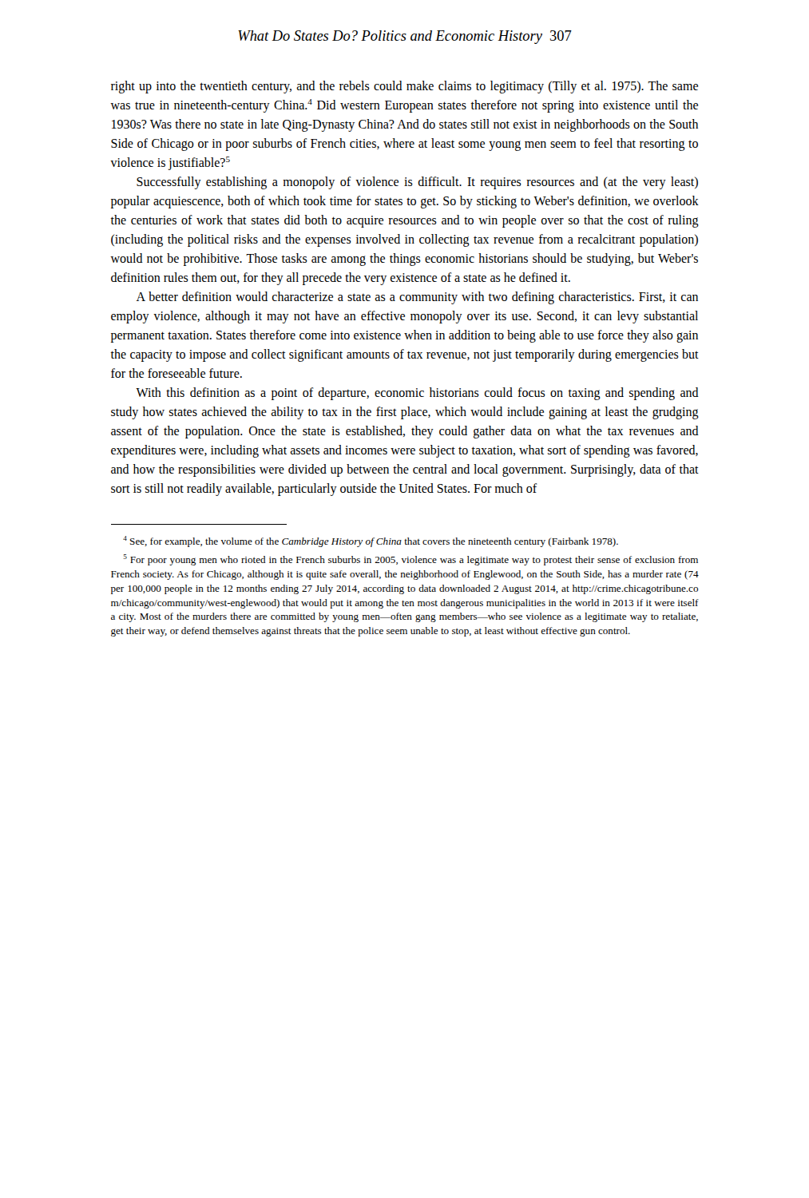What Do States Do? Politics and Economic History 307
right up into the twentieth century, and the rebels could make claims to legitimacy (Tilly et al. 1975). The same was true in nineteenth-century China.4 Did western European states therefore not spring into existence until the 1930s? Was there no state in late Qing-Dynasty China? And do states still not exist in neighborhoods on the South Side of Chicago or in poor suburbs of French cities, where at least some young men seem to feel that resorting to violence is justifiable?5
Successfully establishing a monopoly of violence is difficult. It requires resources and (at the very least) popular acquiescence, both of which took time for states to get. So by sticking to Weber's definition, we overlook the centuries of work that states did both to acquire resources and to win people over so that the cost of ruling (including the political risks and the expenses involved in collecting tax revenue from a recalcitrant population) would not be prohibitive. Those tasks are among the things economic historians should be studying, but Weber's definition rules them out, for they all precede the very existence of a state as he defined it.
A better definition would characterize a state as a community with two defining characteristics. First, it can employ violence, although it may not have an effective monopoly over its use. Second, it can levy substantial permanent taxation. States therefore come into existence when in addition to being able to use force they also gain the capacity to impose and collect significant amounts of tax revenue, not just temporarily during emergencies but for the foreseeable future.
With this definition as a point of departure, economic historians could focus on taxing and spending and study how states achieved the ability to tax in the first place, which would include gaining at least the grudging assent of the population. Once the state is established, they could gather data on what the tax revenues and expenditures were, including what assets and incomes were subject to taxation, what sort of spending was favored, and how the responsibilities were divided up between the central and local government. Surprisingly, data of that sort is still not readily available, particularly outside the United States. For much of
4 See, for example, the volume of the Cambridge History of China that covers the nineteenth century (Fairbank 1978).
5 For poor young men who rioted in the French suburbs in 2005, violence was a legitimate way to protest their sense of exclusion from French society. As for Chicago, although it is quite safe overall, the neighborhood of Englewood, on the South Side, has a murder rate (74 per 100,000 people in the 12 months ending 27 July 2014, according to data downloaded 2 August 2014, at http://crime.chicagotribune.com/chicago/community/west-englewood) that would put it among the ten most dangerous municipalities in the world in 2013 if it were itself a city. Most of the murders there are committed by young men—often gang members—who see violence as a legitimate way to retaliate, get their way, or defend themselves against threats that the police seem unable to stop, at least without effective gun control.